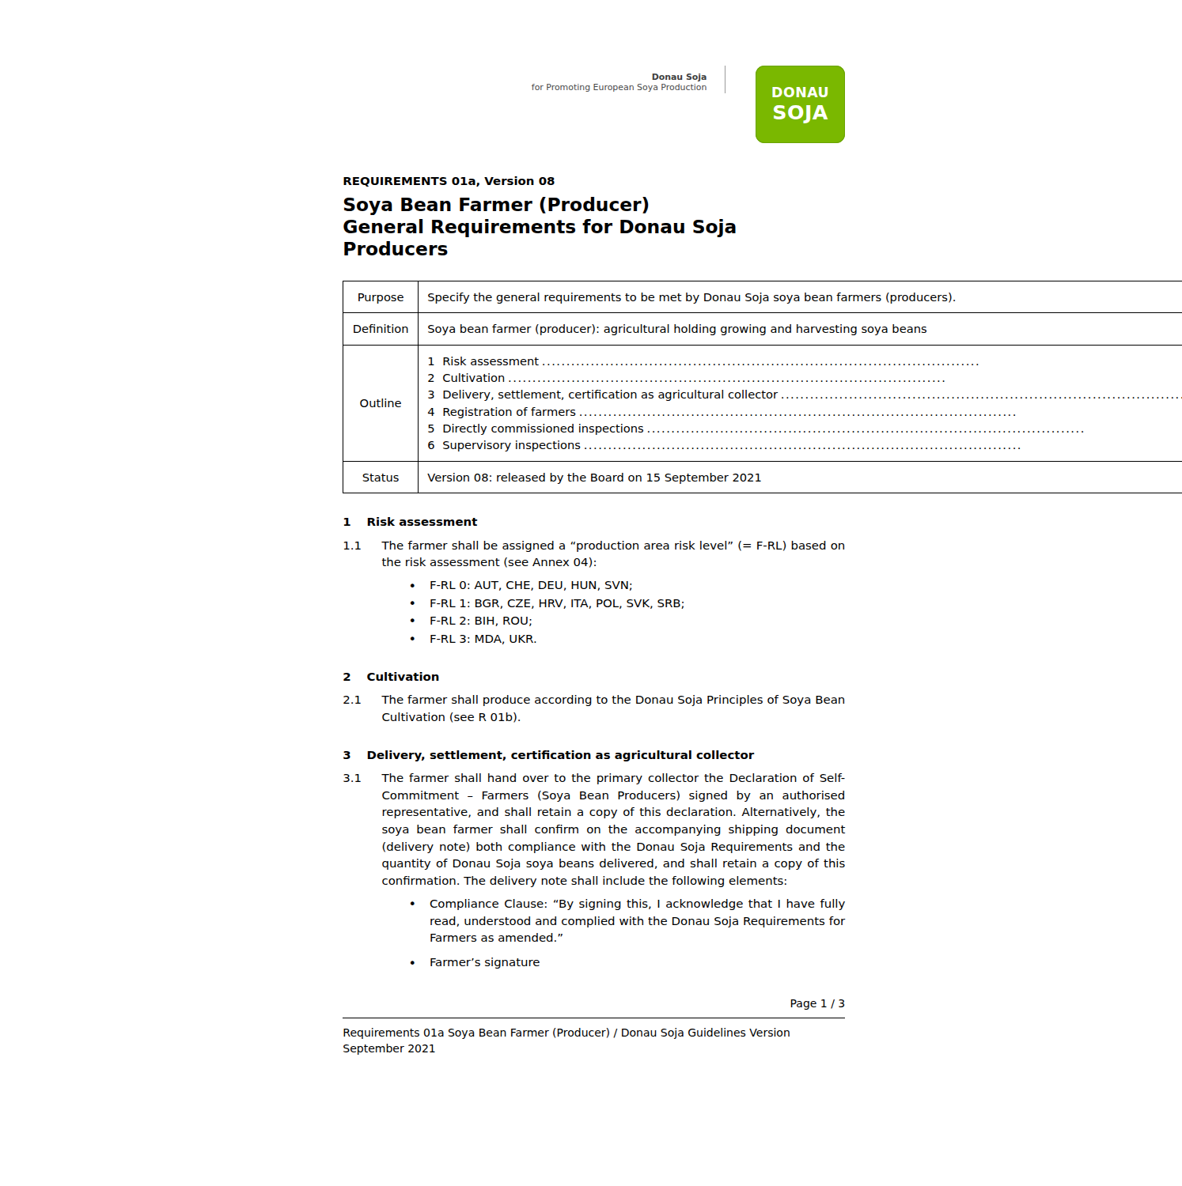Donau Soja
for Promoting European Soya Production
DONAU SOJA
REQUIREMENTS 01a, Version 08
Soya Bean Farmer (Producer)General Requirements for Donau Soja Producers
| Purpose | Specify the general requirements to be met by Donau Soja soya bean farmers (producers). |
| Definition | Soya bean farmer (producer): agricultural holding growing and harvesting soya beans |
| Outline | 1 Risk assessment .......................................................................................... 1 2 Cultivation .......................................................................................... 1 3 Delivery, settlement, certification as agricultural collector .......................................................................................... 1 4 Registration of farmers .......................................................................................... 2 5 Directly commissioned inspections .......................................................................................... 2 6 Supervisory inspections .......................................................................................... 3 |
| Status | Version 08: released by the Board on 15 September 2021 |
1 Risk assessment
1.1 The farmer shall be assigned a “production area risk level” (= F-RL) based on the risk assessment (see Annex 04):
F-RL 0: AUT, CHE, DEU, HUN, SVN;
F-RL 1: BGR, CZE, HRV, ITA, POL, SVK, SRB;
F-RL 2: BIH, ROU;
F-RL 3: MDA, UKR.
2 Cultivation
2.1 The farmer shall produce according to the Donau Soja Principles of Soya Bean Cultivation (see R 01b).
3 Delivery, settlement, certification as agricultural collector
3.1 The farmer shall hand over to the primary collector the Declaration of Self-Commitment – Farmers (Soya Bean Producers) signed by an authorised representative, and shall retain a copy of this declaration. Alternatively, the soya bean farmer shall confirm on the accompanying shipping document (delivery note) both compliance with the Donau Soja Requirements and the quantity of Donau Soja soya beans delivered, and shall retain a copy of this confirmation. The delivery note shall include the following elements:
Compliance Clause: “By signing this, I acknowledge that I have fully read, understood and complied with the Donau Soja Requirements for Farmers as amended.”
Farmer’s signature
Page 1 / 3
Requirements 01a Soya Bean Farmer (Producer) / Donau Soja Guidelines Version September 2021